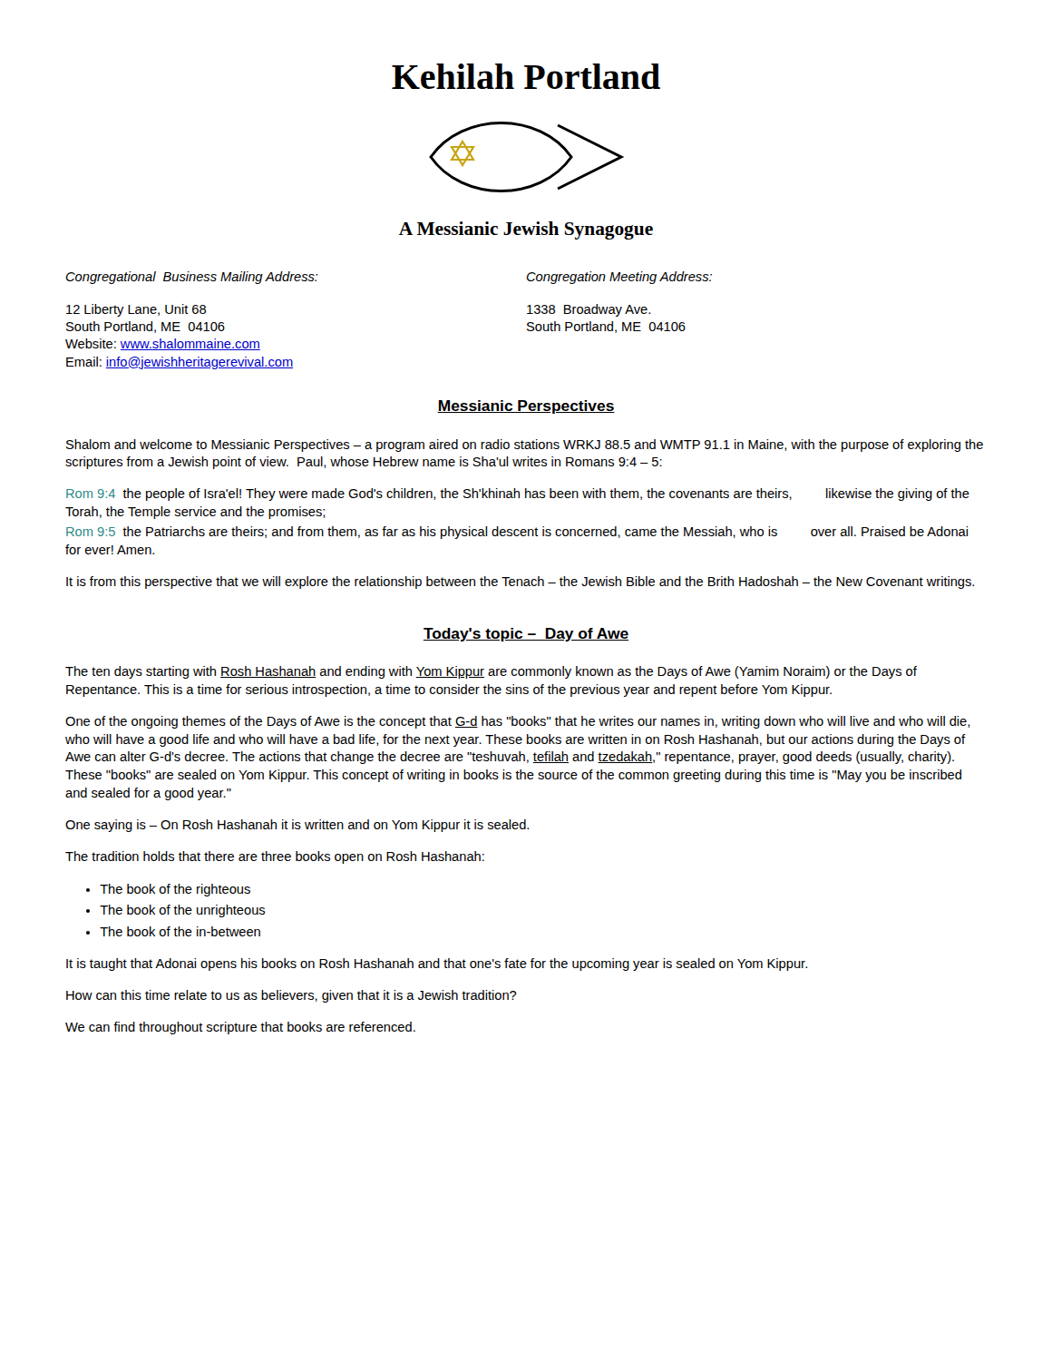Kehilah Portland
A Messianic Jewish Synagogue
| Congregational Business Mailing Address: 12 Liberty Lane, Unit 68 South Portland, ME 04106 Website: www.shalommaine.com Email: info@jewishheritagerevival.com | Congregation Meeting Address: 1338 Broadway Ave. South Portland, ME 04106 |
Messianic Perspectives
Shalom and welcome to Messianic Perspectives – a program aired on radio stations WRKJ 88.5 and WMTP 91.1 in Maine, with the purpose of exploring the scriptures from a Jewish point of view. Paul, whose Hebrew name is Sha'ul writes in Romans 9:4 – 5:
Rom 9:4 the people of Isra'el! They were made God's children, the Sh'khinah has been with them, the covenants are theirs, likewise the giving of the Torah, the Temple service and the promises;
Rom 9:5 the Patriarchs are theirs; and from them, as far as his physical descent is concerned, came the Messiah, who is over all. Praised be Adonai for ever! Amen.
It is from this perspective that we will explore the relationship between the Tenach – the Jewish Bible and the Brith Hadoshah – the New Covenant writings.
Today's topic – Day of Awe
The ten days starting with Rosh Hashanah and ending with Yom Kippur are commonly known as the Days of Awe (Yamim Noraim) or the Days of Repentance. This is a time for serious introspection, a time to consider the sins of the previous year and repent before Yom Kippur.
One of the ongoing themes of the Days of Awe is the concept that G-d has "books" that he writes our names in, writing down who will live and who will die, who will have a good life and who will have a bad life, for the next year. These books are written in on Rosh Hashanah, but our actions during the Days of Awe can alter G-d's decree. The actions that change the decree are "teshuvah, tefilah and tzedakah," repentance, prayer, good deeds (usually, charity). These "books" are sealed on Yom Kippur. This concept of writing in books is the source of the common greeting during this time is "May you be inscribed and sealed for a good year."
One saying is – On Rosh Hashanah it is written and on Yom Kippur it is sealed.
The tradition holds that there are three books open on Rosh Hashanah:
The book of the righteous
The book of the unrighteous
The book of the in-between
It is taught that Adonai opens his books on Rosh Hashanah and that one's fate for the upcoming year is sealed on Yom Kippur.
How can this time relate to us as believers, given that it is a Jewish tradition?
We can find throughout scripture that books are referenced.